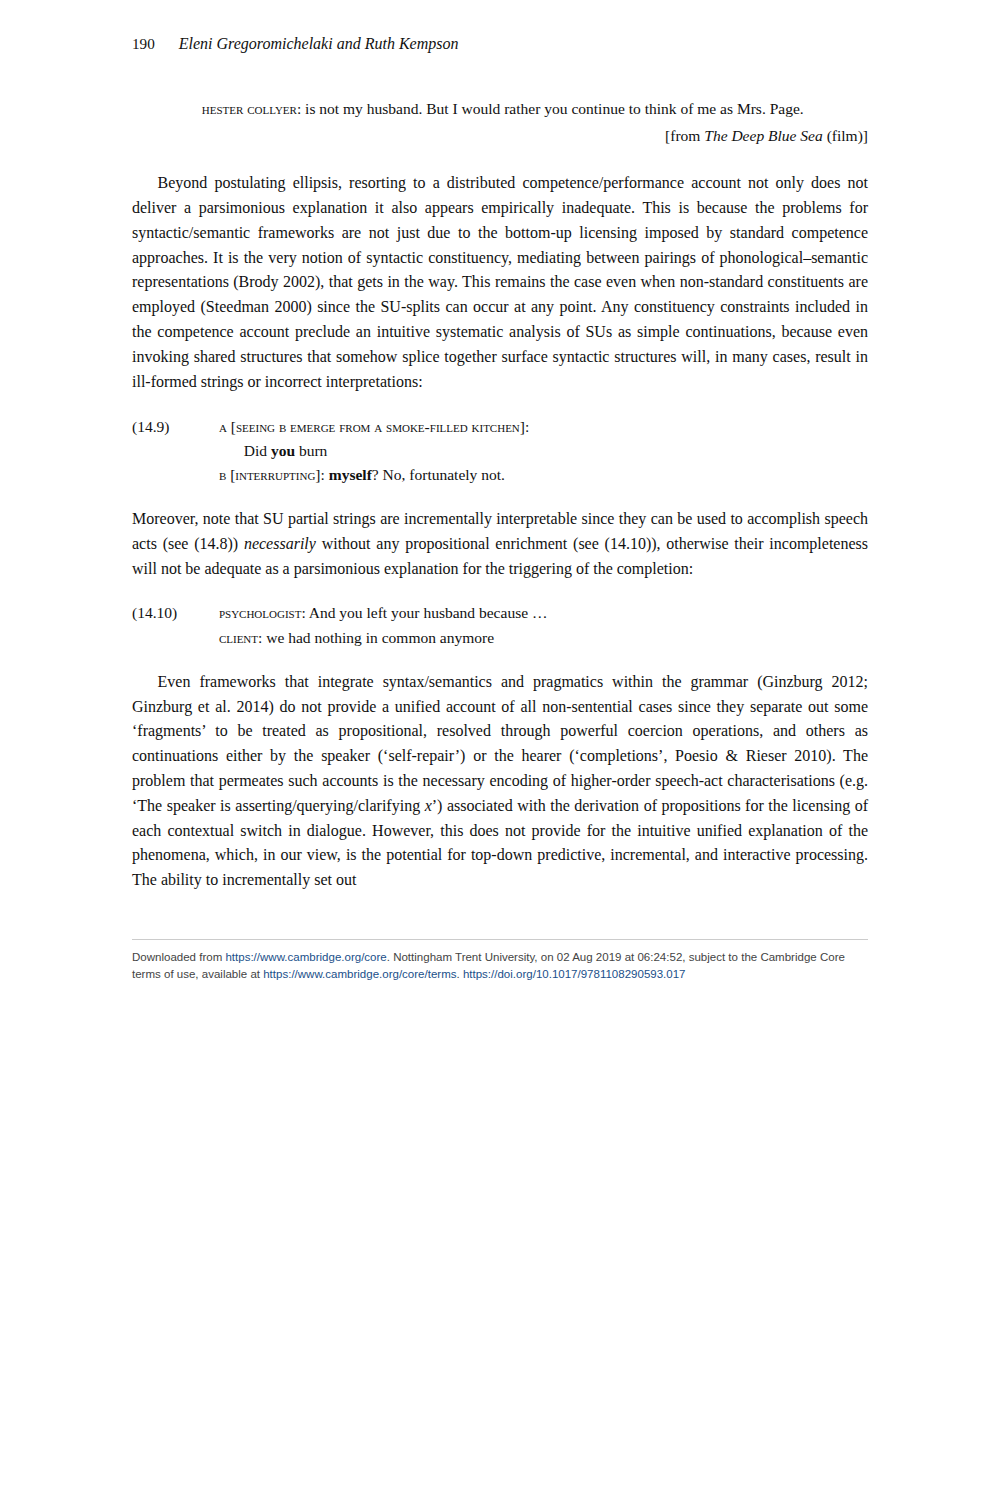190 Eleni Gregoromichelaki and Ruth Kempson
Hester Collyer: is not my husband. But I would rather you continue to think of me as Mrs. Page.
[from The Deep Blue Sea (film)]
Beyond postulating ellipsis, resorting to a distributed competence/performance account not only does not deliver a parsimonious explanation it also appears empirically inadequate. This is because the problems for syntactic/semantic frameworks are not just due to the bottom-up licensing imposed by standard competence approaches. It is the very notion of syntactic constituency, mediating between pairings of phonological–semantic representations (Brody 2002), that gets in the way. This remains the case even when non-standard constituents are employed (Steedman 2000) since the SU-splits can occur at any point. Any constituency constraints included in the competence account preclude an intuitive systematic analysis of SUs as simple continuations, because even invoking shared structures that somehow splice together surface syntactic structures will, in many cases, result in ill-formed strings or incorrect interpretations:
(14.9)
a [seeing b emerge from a smoke-filled kitchen]:
Did you burn
b [interrupting]: myself? No, fortunately not.
Moreover, note that SU partial strings are incrementally interpretable since they can be used to accomplish speech acts (see (14.8)) necessarily without any propositional enrichment (see (14.10)), otherwise their incompleteness will not be adequate as a parsimonious explanation for the triggering of the completion:
(14.10)
psychologist: And you left your husband because …
client: we had nothing in common anymore
Even frameworks that integrate syntax/semantics and pragmatics within the grammar (Ginzburg 2012; Ginzburg et al. 2014) do not provide a unified account of all non-sentential cases since they separate out some ‘fragments’ to be treated as propositional, resolved through powerful coercion operations, and others as continuations either by the speaker (‘self-repair’) or the hearer (‘completions’, Poesio & Rieser 2010). The problem that permeates such accounts is the necessary encoding of higher-order speech-act characterisations (e.g. ‘The speaker is asserting/querying/clarifying x’) associated with the derivation of propositions for the licensing of each contextual switch in dialogue. However, this does not provide for the intuitive unified explanation of the phenomena, which, in our view, is the potential for top-down predictive, incremental, and interactive processing. The ability to incrementally set out
Downloaded from https://www.cambridge.org/core. Nottingham Trent University, on 02 Aug 2019 at 06:24:52, subject to the Cambridge Core terms of use, available at https://www.cambridge.org/core/terms. https://doi.org/10.1017/9781108290593.017